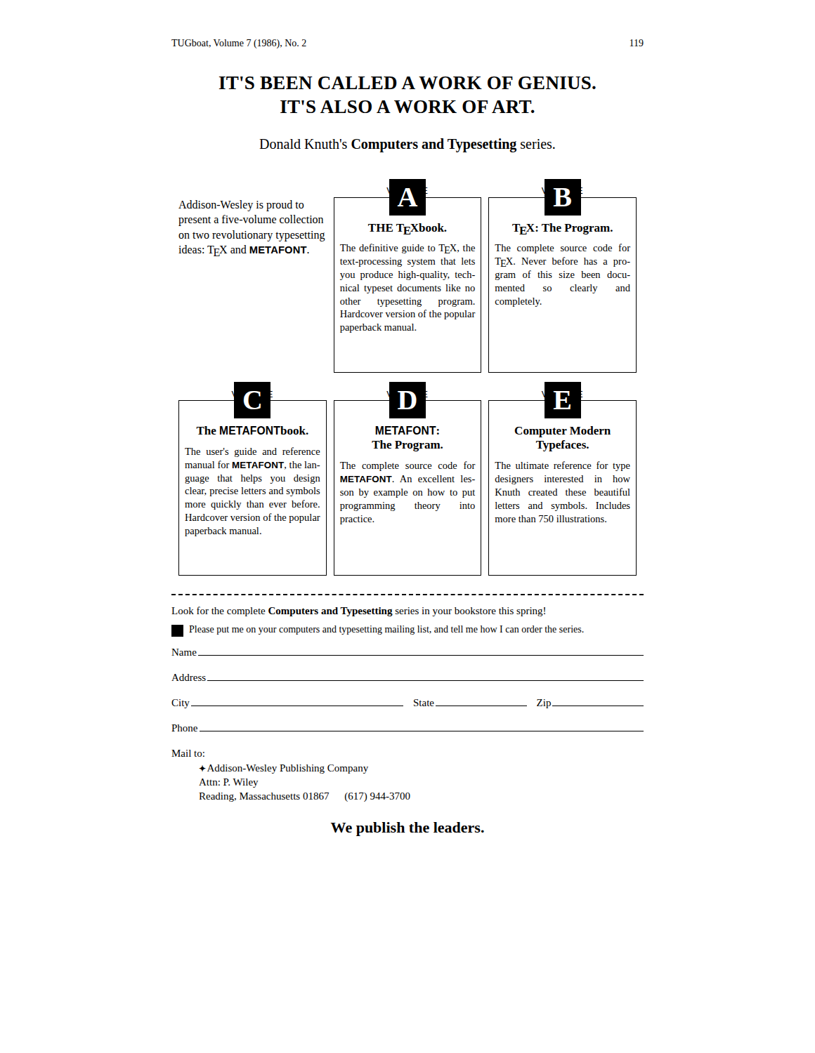TUGboat, Volume 7 (1986), No. 2 119
IT'S BEEN CALLED A WORK OF GENIUS. IT'S ALSO A WORK OF ART.
Donald Knuth's Computers and Typesetting series.
| | VOLUME | VOLUME |
| Addison-Wesley is proud to present a five-volume collection on two revolutionary typesetting ideas: T E X and METAFONT . | A THE T E X book. The definitive guide to T E X , the text-processing system that lets you produce high-quality, technical typeset documents like no other typesetting program. Hardcover version of the popular paperback manual. | B T E X : The Program. The complete source code for T E X . Never before has a program of this size been documented so clearly and completely. |
| VOLUME | VOLUME | VOLUME |
| C The METAFONT book. The user's guide and reference manual for METAFONT , the language that helps you design clear, precise letters and symbols more quickly than ever before. Hardcover version of the popular paperback manual. | D METAFONT : The Program. The complete source code for METAFONT . An excellent lesson by example on how to put programming theory into practice. | E Computer Modern Typefaces. The ultimate reference for type designers interested in how Knuth created these beautiful letters and symbols. Includes more than 750 illustrations. |
Look for the complete Computers and Typesetting series in your bookstore this spring!
Please put me on your computers and typesetting mailing list, and tell me how I can order the series.
Name
Address
City State Zip
Phone
Mail to:
✦Addison-Wesley Publishing Company
Attn: P. Wiley
Reading, Massachusetts 01867 (617) 944-3700
We publish the leaders.